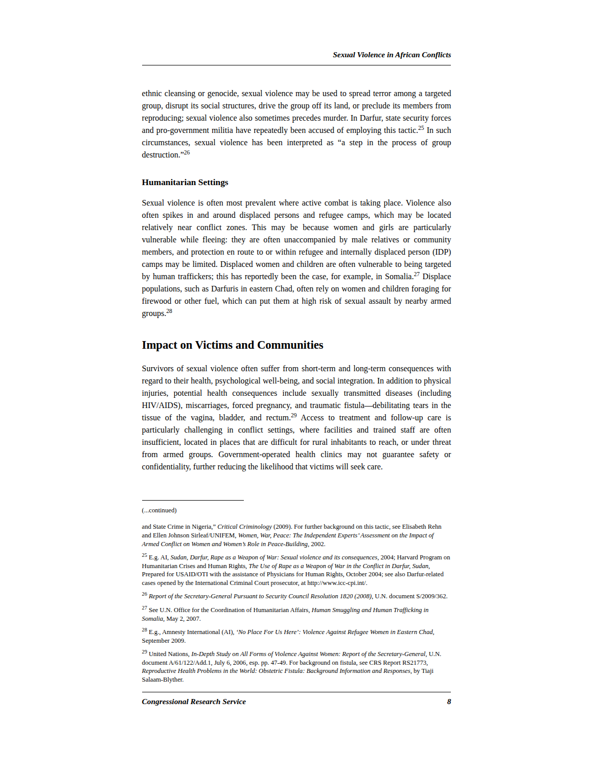Sexual Violence in African Conflicts
ethnic cleansing or genocide, sexual violence may be used to spread terror among a targeted group, disrupt its social structures, drive the group off its land, or preclude its members from reproducing; sexual violence also sometimes precedes murder. In Darfur, state security forces and pro-government militia have repeatedly been accused of employing this tactic.25 In such circumstances, sexual violence has been interpreted as “a step in the process of group destruction.”26
Humanitarian Settings
Sexual violence is often most prevalent where active combat is taking place. Violence also often spikes in and around displaced persons and refugee camps, which may be located relatively near conflict zones. This may be because women and girls are particularly vulnerable while fleeing: they are often unaccompanied by male relatives or community members, and protection en route to or within refugee and internally displaced person (IDP) camps may be limited. Displaced women and children are often vulnerable to being targeted by human traffickers; this has reportedly been the case, for example, in Somalia.27 Displace populations, such as Darfuris in eastern Chad, often rely on women and children foraging for firewood or other fuel, which can put them at high risk of sexual assault by nearby armed groups.28
Impact on Victims and Communities
Survivors of sexual violence often suffer from short-term and long-term consequences with regard to their health, psychological well-being, and social integration. In addition to physical injuries, potential health consequences include sexually transmitted diseases (including HIV/AIDS), miscarriages, forced pregnancy, and traumatic fistula—debilitating tears in the tissue of the vagina, bladder, and rectum.29 Access to treatment and follow-up care is particularly challenging in conflict settings, where facilities and trained staff are often insufficient, located in places that are difficult for rural inhabitants to reach, or under threat from armed groups. Government-operated health clinics may not guarantee safety or confidentiality, further reducing the likelihood that victims will seek care.
(...continued)
and State Crime in Nigeria,” Critical Criminology (2009). For further background on this tactic, see Elisabeth Rehn and Ellen Johnson Sirleaf/UNIFEM, Women, War, Peace: The Independent Experts’ Assessment on the Impact of Armed Conflict on Women and Women’s Role in Peace-Building, 2002.
25 E.g. AI, Sudan, Darfur, Rape as a Weapon of War: Sexual violence and its consequences, 2004; Harvard Program on Humanitarian Crises and Human Rights, The Use of Rape as a Weapon of War in the Conflict in Darfur, Sudan, Prepared for USAID/OTI with the assistance of Physicians for Human Rights, October 2004; see also Darfur-related cases opened by the International Criminal Court prosecutor, at http://www.icc-cpi.int/.
26 Report of the Secretary-General Pursuant to Security Council Resolution 1820 (2008), U.N. document S/2009/362.
27 See U.N. Office for the Coordination of Humanitarian Affairs, Human Smuggling and Human Trafficking in Somalia, May 2, 2007.
28 E.g., Amnesty International (AI), ‘No Place For Us Here’: Violence Against Refugee Women in Eastern Chad, September 2009.
29 United Nations, In-Depth Study on All Forms of Violence Against Women: Report of the Secretary-General, U.N. document A/61/122/Add.1, July 6, 2006, esp. pp. 47-49. For background on fistula, see CRS Report RS21773, Reproductive Health Problems in the World: Obstetric Fistula: Background Information and Responses, by Tiaji Salaam-Blyther.
Congressional Research Service 8